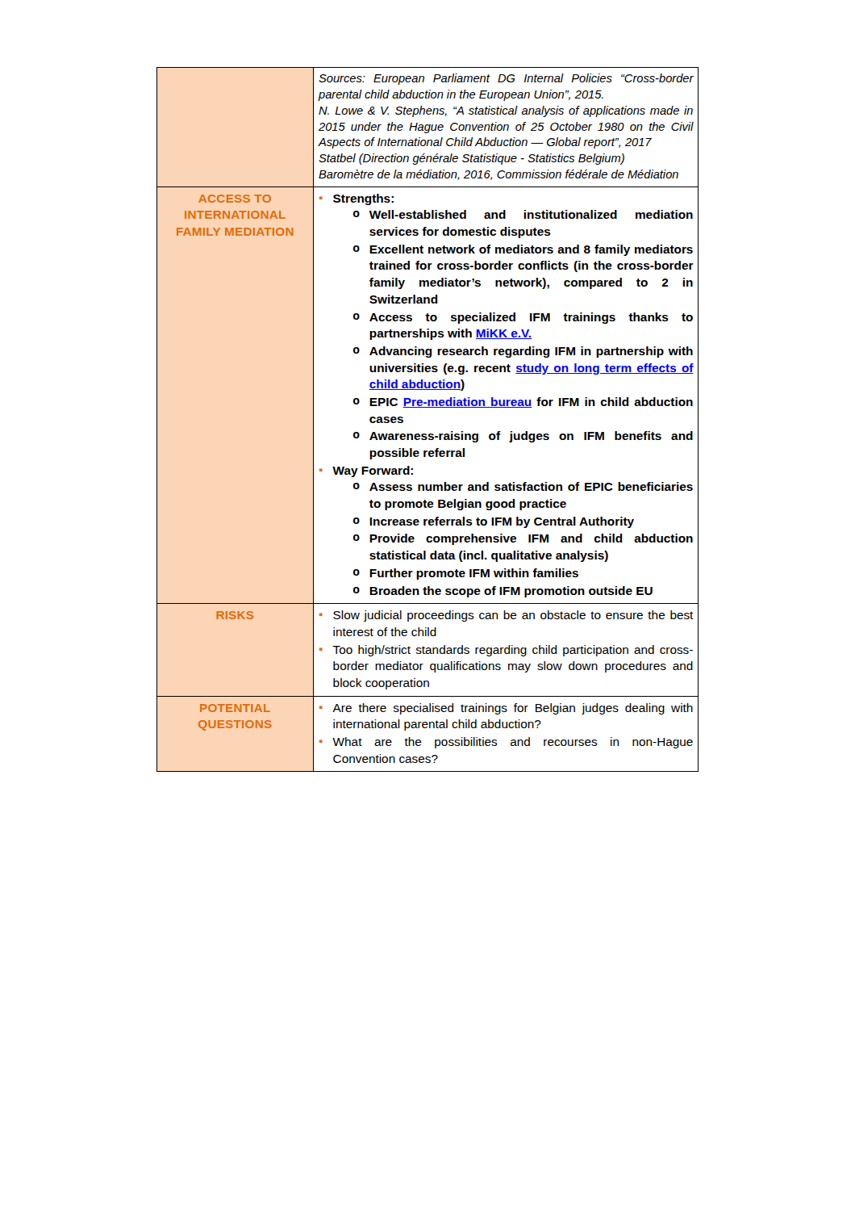| | Sources: European Parliament DG Internal Policies “Cross-border parental child abduction in the European Union”, 2015. N. Lowe & V. Stephens, “A statistical analysis of applications made in 2015 under the Hague Convention of 25 October 1980 on the Civil Aspects of International Child Abduction — Global report”, 2017 Statbel (Direction générale Statistique - Statistics Belgium) Baromètre de la médiation, 2016, Commission fédérale de Médiation |
| ACCESS TO INTERNATIONAL FAMILY MEDIATION | Strengths: Well-established and institutionalized mediation services for domestic disputes Excellent network of mediators and 8 family mediators trained for cross-border conflicts (in the cross-border family mediator’s network), compared to 2 in Switzerland Access to specialized IFM trainings thanks to partnerships with MiKK e.V. Advancing research regarding IFM in partnership with universities (e.g. recent study on long term effects of child abduction ) EPIC Pre-mediation bureau for IFM in child abduction cases Awareness-raising of judges on IFM benefits and possible referral Way Forward: Assess number and satisfaction of EPIC beneficiaries to promote Belgian good practice Increase referrals to IFM by Central Authority Provide comprehensive IFM and child abduction statistical data (incl. qualitative analysis) Further promote IFM within families Broaden the scope of IFM promotion outside EU |
| RISKS | Slow judicial proceedings can be an obstacle to ensure the best interest of the child Too high/strict standards regarding child participation and cross-border mediator qualifications may slow down procedures and block cooperation |
| POTENTIAL QUESTIONS | Are there specialised trainings for Belgian judges dealing with international parental child abduction? What are the possibilities and recourses in non-Hague Convention cases? |